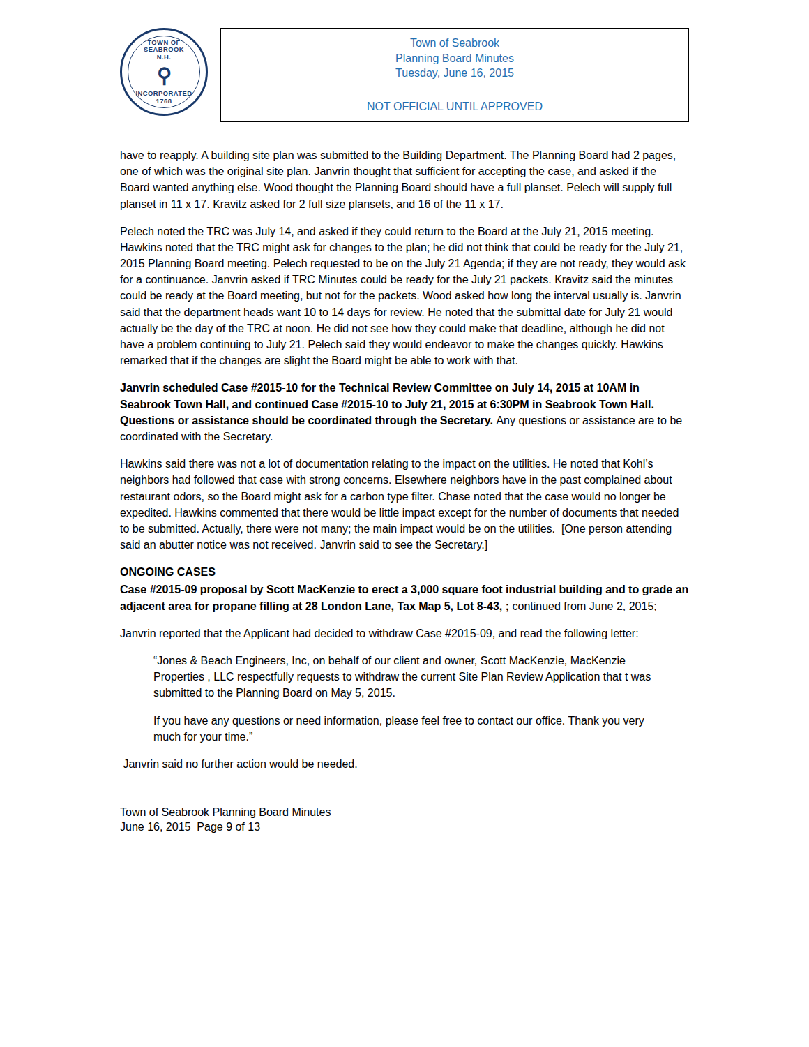TOWN OF SEABROOK
N.H.
⚲
INCORPORATED 1768
Town of Seabrook
Planning Board Minutes
Tuesday, June 16, 2015
NOT OFFICIAL UNTIL APPROVED
have to reapply. A building site plan was submitted to the Building Department. The Planning Board had 2 pages, one of which was the original site plan. Janvrin thought that sufficient for accepting the case, and asked if the Board wanted anything else. Wood thought the Planning Board should have a full planset. Pelech will supply full planset in 11 x 17. Kravitz asked for 2 full size plansets, and 16 of the 11 x 17.
Pelech noted the TRC was July 14, and asked if they could return to the Board at the July 21, 2015 meeting. Hawkins noted that the TRC might ask for changes to the plan; he did not think that could be ready for the July 21, 2015 Planning Board meeting. Pelech requested to be on the July 21 Agenda; if they are not ready, they would ask for a continuance. Janvrin asked if TRC Minutes could be ready for the July 21 packets. Kravitz said the minutes could be ready at the Board meeting, but not for the packets. Wood asked how long the interval usually is. Janvrin said that the department heads want 10 to 14 days for review. He noted that the submittal date for July 21 would actually be the day of the TRC at noon. He did not see how they could make that deadline, although he did not have a problem continuing to July 21. Pelech said they would endeavor to make the changes quickly. Hawkins remarked that if the changes are slight the Board might be able to work with that.
Janvrin scheduled Case #2015-10 for the Technical Review Committee on July 14, 2015 at 10AM in Seabrook Town Hall, and continued Case #2015-10 to July 21, 2015 at 6:30PM in Seabrook Town Hall. Questions or assistance should be coordinated through the Secretary. Any questions or assistance are to be coordinated with the Secretary.
Hawkins said there was not a lot of documentation relating to the impact on the utilities. He noted that Kohl’s neighbors had followed that case with strong concerns. Elsewhere neighbors have in the past complained about restaurant odors, so the Board might ask for a carbon type filter. Chase noted that the case would no longer be expedited. Hawkins commented that there would be little impact except for the number of documents that needed to be submitted. Actually, there were not many; the main impact would be on the utilities. [One person attending said an abutter notice was not received. Janvrin said to see the Secretary.]
ONGOING CASES
Case #2015-09 proposal by Scott MacKenzie to erect a 3,000 square foot industrial building and to grade an adjacent area for propane filling at 28 London Lane, Tax Map 5, Lot 8-43, ; continued from June 2, 2015;
Janvrin reported that the Applicant had decided to withdraw Case #2015-09, and read the following letter:
“Jones & Beach Engineers, Inc, on behalf of our client and owner, Scott MacKenzie, MacKenzie Properties , LLC respectfully requests to withdraw the current Site Plan Review Application that t was submitted to the Planning Board on May 5, 2015.
If you have any questions or need information, please feel free to contact our office. Thank you very much for your time.”
Janvrin said no further action would be needed.
Town of Seabrook Planning Board Minutes
June 16, 2015 Page 9 of 13